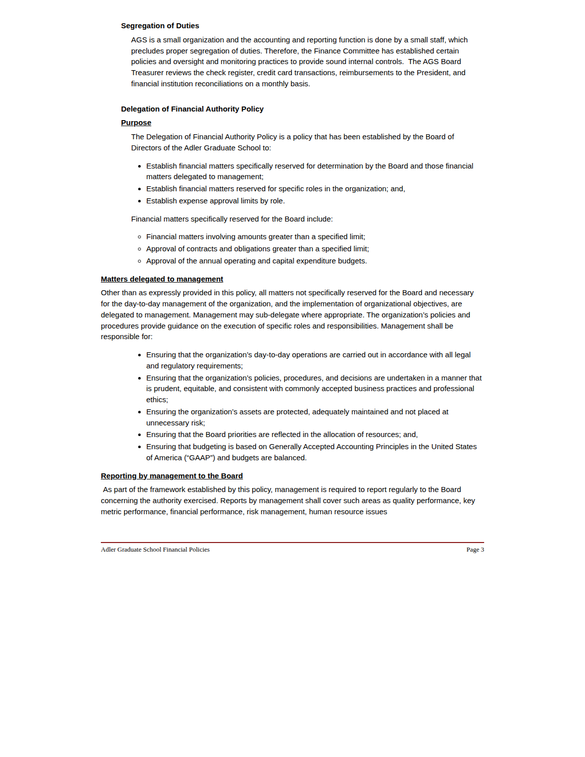Segregation of Duties
AGS is a small organization and the accounting and reporting function is done by a small staff, which precludes proper segregation of duties. Therefore, the Finance Committee has established certain policies and oversight and monitoring practices to provide sound internal controls. The AGS Board Treasurer reviews the check register, credit card transactions, reimbursements to the President, and financial institution reconciliations on a monthly basis.
Delegation of Financial Authority Policy
Purpose
The Delegation of Financial Authority Policy is a policy that has been established by the Board of Directors of the Adler Graduate School to:
Establish financial matters specifically reserved for determination by the Board and those financial matters delegated to management;
Establish financial matters reserved for specific roles in the organization; and,
Establish expense approval limits by role.
Financial matters specifically reserved for the Board include:
Financial matters involving amounts greater than a specified limit;
Approval of contracts and obligations greater than a specified limit;
Approval of the annual operating and capital expenditure budgets.
Matters delegated to management
Other than as expressly provided in this policy, all matters not specifically reserved for the Board and necessary for the day-to-day management of the organization, and the implementation of organizational objectives, are delegated to management. Management may sub-delegate where appropriate. The organization’s policies and procedures provide guidance on the execution of specific roles and responsibilities. Management shall be responsible for:
Ensuring that the organization’s day-to-day operations are carried out in accordance with all legal and regulatory requirements;
Ensuring that the organization’s policies, procedures, and decisions are undertaken in a manner that is prudent, equitable, and consistent with commonly accepted business practices and professional ethics;
Ensuring the organization’s assets are protected, adequately maintained and not placed at unnecessary risk;
Ensuring that the Board priorities are reflected in the allocation of resources; and,
Ensuring that budgeting is based on Generally Accepted Accounting Principles in the United States of America (“GAAP”) and budgets are balanced.
Reporting by management to the Board
As part of the framework established by this policy, management is required to report regularly to the Board concerning the authority exercised. Reports by management shall cover such areas as quality performance, key metric performance, financial performance, risk management, human resource issues
Adler Graduate School Financial Policies Page 3